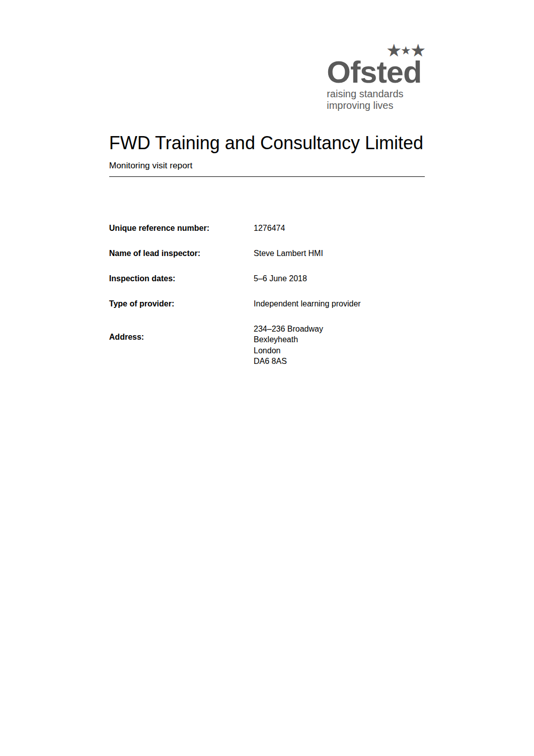★★★ Ofsted
raising standards
improving lives
FWD Training and Consultancy Limited
Monitoring visit report
| Unique reference number: | 1276474 |
| Name of lead inspector: | Steve Lambert HMI |
| Inspection dates: | 5–6 June 2018 |
| Type of provider: | Independent learning provider |
| Address: | 234–236 Broadway Bexleyheath London DA6 8AS |